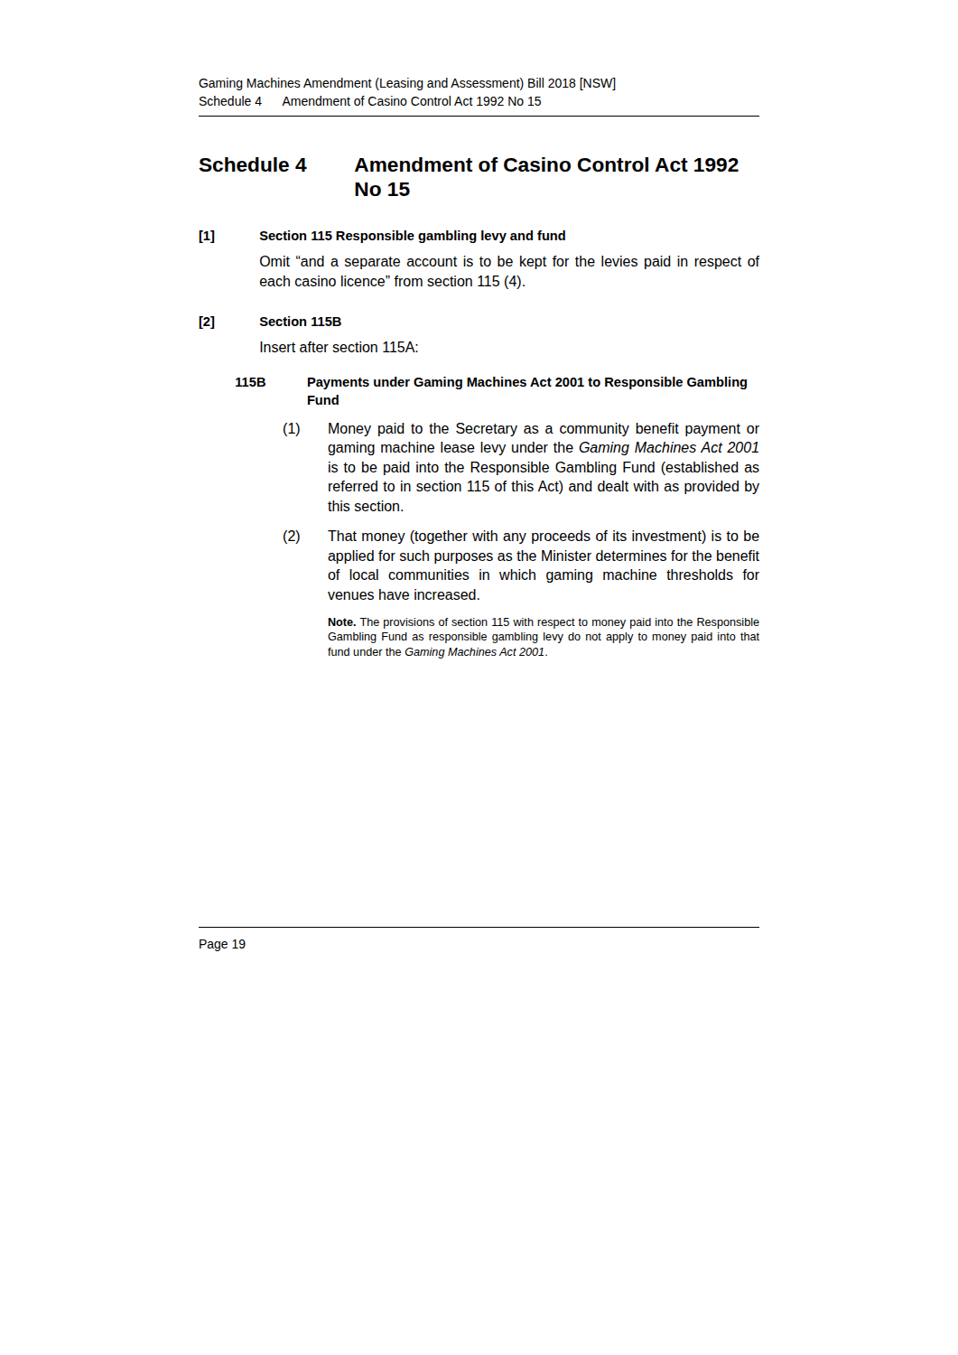Gaming Machines Amendment (Leasing and Assessment) Bill 2018 [NSW] Schedule 4 Amendment of Casino Control Act 1992 No 15
Schedule 4 Amendment of Casino Control Act 1992 No 15
[1] Section 115 Responsible gambling levy and fund
Omit “and a separate account is to be kept for the levies paid in respect of each casino licence” from section 115 (4).
[2] Section 115B
Insert after section 115A:
115B Payments under Gaming Machines Act 2001 to Responsible Gambling Fund
(1) Money paid to the Secretary as a community benefit payment or gaming machine lease levy under the Gaming Machines Act 2001 is to be paid into the Responsible Gambling Fund (established as referred to in section 115 of this Act) and dealt with as provided by this section.
(2) That money (together with any proceeds of its investment) is to be applied for such purposes as the Minister determines for the benefit of local communities in which gaming machine thresholds for venues have increased.
Note. The provisions of section 115 with respect to money paid into the Responsible Gambling Fund as responsible gambling levy do not apply to money paid into that fund under the Gaming Machines Act 2001.
Page 19